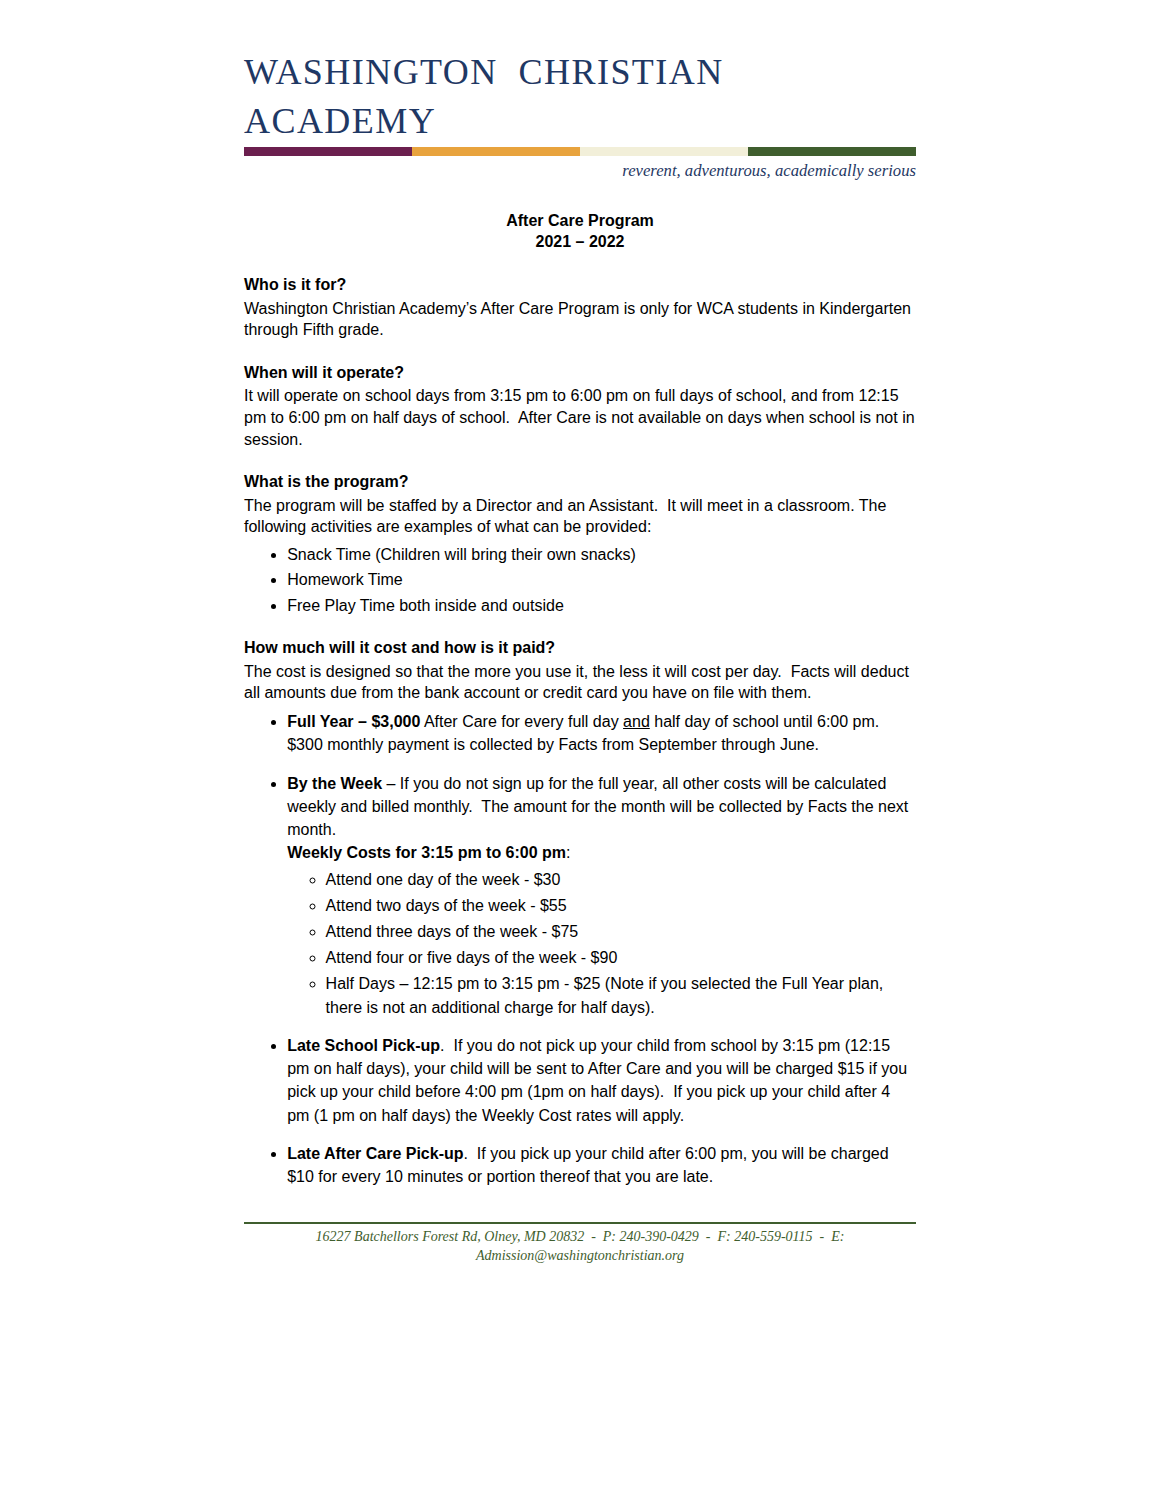WASHINGTON CHRISTIAN ACADEMY
reverent, adventurous, academically serious
After Care Program
2021 – 2022
Who is it for?
Washington Christian Academy’s After Care Program is only for WCA students in Kindergarten through Fifth grade.
When will it operate?
It will operate on school days from 3:15 pm to 6:00 pm on full days of school, and from 12:15 pm to 6:00 pm on half days of school. After Care is not available on days when school is not in session.
What is the program?
The program will be staffed by a Director and an Assistant. It will meet in a classroom. The following activities are examples of what can be provided:
Snack Time (Children will bring their own snacks)
Homework Time
Free Play Time both inside and outside
How much will it cost and how is it paid?
The cost is designed so that the more you use it, the less it will cost per day. Facts will deduct all amounts due from the bank account or credit card you have on file with them.
Full Year – $3,000 After Care for every full day and half day of school until 6:00 pm. $300 monthly payment is collected by Facts from September through June.
By the Week – If you do not sign up for the full year, all other costs will be calculated weekly and billed monthly. The amount for the month will be collected by Facts the next month.
Weekly Costs for 3:15 pm to 6:00 pm:
Attend one day of the week - $30
Attend two days of the week - $55
Attend three days of the week - $75
Attend four or five days of the week - $90
Half Days – 12:15 pm to 3:15 pm - $25 (Note if you selected the Full Year plan, there is not an additional charge for half days).
Late School Pick-up. If you do not pick up your child from school by 3:15 pm (12:15 pm on half days), your child will be sent to After Care and you will be charged $15 if you pick up your child before 4:00 pm (1pm on half days). If you pick up your child after 4 pm (1 pm on half days) the Weekly Cost rates will apply.
Late After Care Pick-up. If you pick up your child after 6:00 pm, you will be charged $10 for every 10 minutes or portion thereof that you are late.
16227 Batchellors Forest Rd, Olney, MD 20832 - P: 240-390-0429 - F: 240-559-0115 - E: Admission@washingtonchristian.org